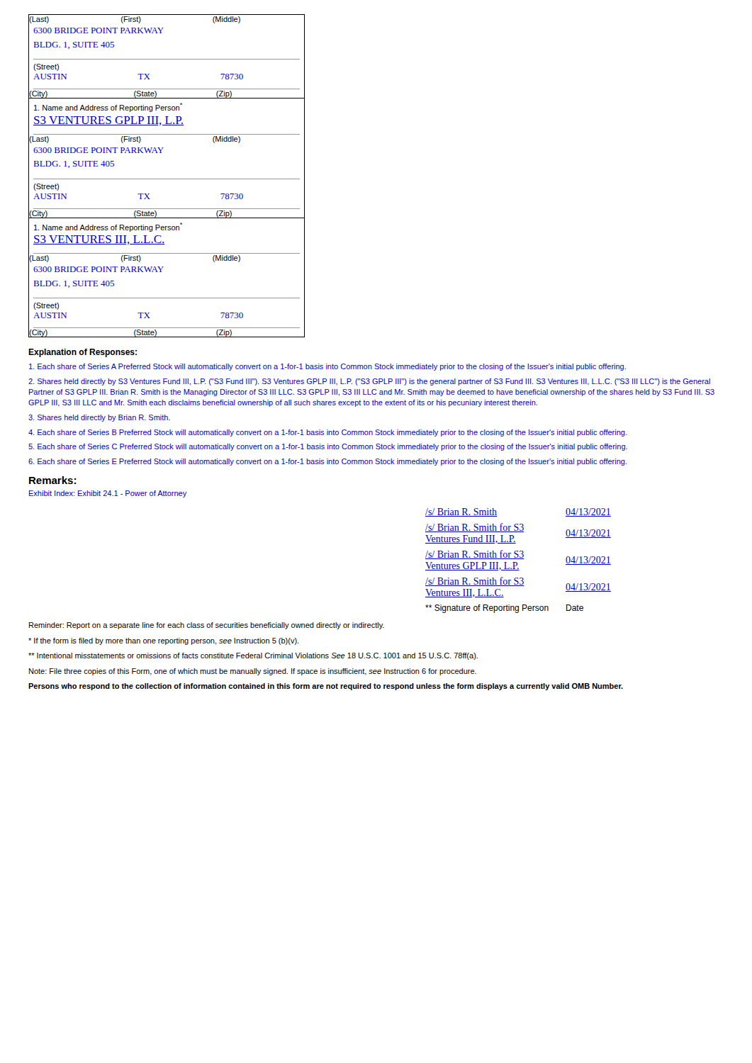| / (Last) / (First) / (Middle) / 6300 BRIDGE POINT PARKWAY BLDG. 1, SUITE 405 (Street) / AUSTIN / TX / 78730 / / (City) / (State) / (Zip) / |
| 1. Name and Address of Reporting Person * S3 VENTURES GPLP III, L.P. / (Last) / (First) / (Middle) / 6300 BRIDGE POINT PARKWAY BLDG. 1, SUITE 405 (Street) / AUSTIN / TX / 78730 / / (City) / (State) / (Zip) / |
| 1. Name and Address of Reporting Person * S3 VENTURES III, L.L.C. / (Last) / (First) / (Middle) / 6300 BRIDGE POINT PARKWAY BLDG. 1, SUITE 405 (Street) / AUSTIN / TX / 78730 / / (City) / (State) / (Zip) / |
Explanation of Responses:
1. Each share of Series A Preferred Stock will automatically convert on a 1-for-1 basis into Common Stock immediately prior to the closing of the Issuer's initial public offering.
2. Shares held directly by S3 Ventures Fund III, L.P. ("S3 Fund III"). S3 Ventures GPLP III, L.P. ("S3 GPLP III") is the general partner of S3 Fund III. S3 Ventures III, L.L.C. ("S3 III LLC") is the General Partner of S3 GPLP III. Brian R. Smith is the Managing Director of S3 III LLC. S3 GPLP III, S3 III LLC and Mr. Smith may be deemed to have beneficial ownership of the shares held by S3 Fund III. S3 GPLP III, S3 III LLC and Mr. Smith each disclaims beneficial ownership of all such shares except to the extent of its or his pecuniary interest therein.
3. Shares held directly by Brian R. Smith.
4. Each share of Series B Preferred Stock will automatically convert on a 1-for-1 basis into Common Stock immediately prior to the closing of the Issuer's initial public offering.
5. Each share of Series C Preferred Stock will automatically convert on a 1-for-1 basis into Common Stock immediately prior to the closing of the Issuer's initial public offering.
6. Each share of Series E Preferred Stock will automatically convert on a 1-for-1 basis into Common Stock immediately prior to the closing of the Issuer's initial public offering.
Remarks:
Exhibit Index: Exhibit 24.1 - Power of Attorney
| /s/ Brian R. Smith | 04/13/2021 |
| /s/ Brian R. Smith for S3 Ventures Fund III, L.P. | 04/13/2021 |
| /s/ Brian R. Smith for S3 Ventures GPLP III, L.P. | 04/13/2021 |
| /s/ Brian R. Smith for S3 Ventures III, L.L.C. | 04/13/2021 |
| ** Signature of Reporting Person | Date |
Reminder: Report on a separate line for each class of securities beneficially owned directly or indirectly.
* If the form is filed by more than one reporting person, see Instruction 5 (b)(v).
** Intentional misstatements or omissions of facts constitute Federal Criminal Violations See 18 U.S.C. 1001 and 15 U.S.C. 78ff(a).
Note: File three copies of this Form, one of which must be manually signed. If space is insufficient, see Instruction 6 for procedure.
Persons who respond to the collection of information contained in this form are not required to respond unless the form displays a currently valid OMB Number.